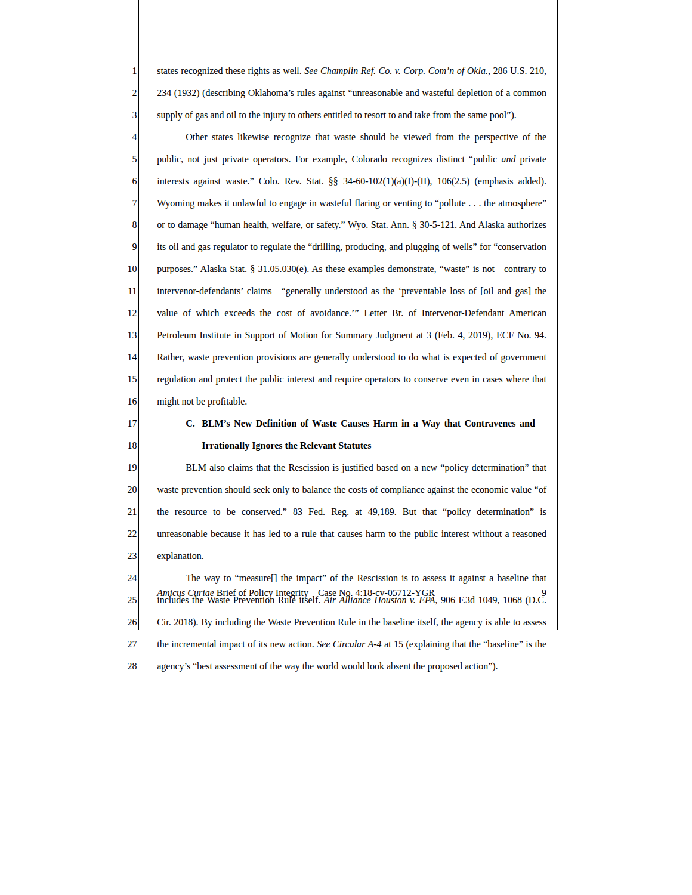1
2
3
4
5
6
7
8
9
10
11
12
13
14
15
16
17
18
19
20
21
22
23
24
25
26
27
28
states recognized these rights as well. See Champlin Ref. Co. v. Corp. Com’n of Okla., 286 U.S. 210, 234 (1932) (describing Oklahoma’s rules against “unreasonable and wasteful depletion of a common supply of gas and oil to the injury to others entitled to resort to and take from the same pool”).
Other states likewise recognize that waste should be viewed from the perspective of the public, not just private operators. For example, Colorado recognizes distinct “public and private interests against waste.” Colo. Rev. Stat. §§ 34-60-102(1)(a)(I)-(II), 106(2.5) (emphasis added). Wyoming makes it unlawful to engage in wasteful flaring or venting to “pollute . . . the atmosphere” or to damage “human health, welfare, or safety.” Wyo. Stat. Ann. § 30-5-121. And Alaska authorizes its oil and gas regulator to regulate the “drilling, producing, and plugging of wells” for “conservation purposes.” Alaska Stat. § 31.05.030(e). As these examples demonstrate, “waste” is not—contrary to intervenor-defendants’ claims—“generally understood as the ‘preventable loss of [oil and gas] the value of which exceeds the cost of avoidance.’” Letter Br. of Intervenor-Defendant American Petroleum Institute in Support of Motion for Summary Judgment at 3 (Feb. 4, 2019), ECF No. 94. Rather, waste prevention provisions are generally understood to do what is expected of government regulation and protect the public interest and require operators to conserve even in cases where that might not be profitable.
C.
BLM’s New Definition of Waste Causes Harm in a Way that Contravenes and Irrationally Ignores the Relevant Statutes
BLM also claims that the Rescission is justified based on a new “policy determination” that waste prevention should seek only to balance the costs of compliance against the economic value “of the resource to be conserved.” 83 Fed. Reg. at 49,189. But that “policy determination” is unreasonable because it has led to a rule that causes harm to the public interest without a reasoned explanation.
The way to “measure[] the impact” of the Rescission is to assess it against a baseline that includes the Waste Prevention Rule itself. Air Alliance Houston v. EPA, 906 F.3d 1049, 1068 (D.C. Cir. 2018). By including the Waste Prevention Rule in the baseline itself, the agency is able to assess the incremental impact of its new action. See Circular A-4 at 15 (explaining that the “baseline” is the agency’s “best assessment of the way the world would look absent the proposed action”).
Amicus Curiae Brief of Policy Integrity – Case No. 4:18-cv-05712-YGR
9